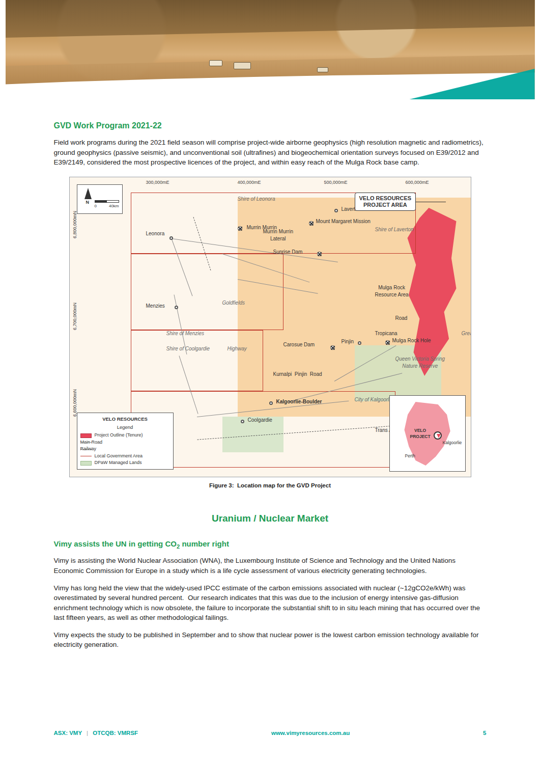GVD Work Program 2021-22
Field work programs during the 2021 field season will comprise project-wide airborne geophysics (high resolution magnetic and radiometrics), ground geophysics (passive seismic), and unconventional soil (ultrafines) and biogeochemical orientation surveys focused on E39/2012 and E39/2149, considered the most prospective licences of the project, and within easy reach of the Mulga Rock base camp.
300,000mE 400,000mE 500,000mE 600,000mE 6,800,000mN 6,700,000mN 6,600,000mN
Leonora
Murrin Murrin
Laverton
Mount Margaret Mission
Sunrise Dam
Menzies
Carosue Dam
Pinjin
Mulga Rock Hole
Kalgoorlie-Boulder
Coolgardie
Tropicana
Gold Mine
Cundeelee
(Abandoned) Shire of Leonora Shire of Laverton Shire of Menzies Shire of Coolgardie City of Kalgoorlie-Boulder Great Victoria Desert Queen Victoria Spring
Nature Reserve Goldfields Highway Murrin Murrin
Lateral Kurnalpi Pinjin Road Tropicana Road Trans Australian Railway Mulga Rock
Resource Area
VELO RESOURCES
PROJECT AREA
040km
VELO RESOURCES
Legend
Project Outline (Tenure)
Main Road
Railway
Local Government Area
DPaW Managed Lands
VELO
PROJECT Kalgoorlie Perth
Figure 3: Location map for the GVD Project
Uranium / Nuclear Market
Vimy assists the UN in getting CO2 number right
Vimy is assisting the World Nuclear Association (WNA), the Luxembourg Institute of Science and Technology and the United Nations Economic Commission for Europe in a study which is a life cycle assessment of various electricity generating technologies.
Vimy has long held the view that the widely-used IPCC estimate of the carbon emissions associated with nuclear (~12gCO2e/kWh) was overestimated by several hundred percent. Our research indicates that this was due to the inclusion of energy intensive gas-diffusion enrichment technology which is now obsolete, the failure to incorporate the substantial shift to in situ leach mining that has occurred over the last fifteen years, as well as other methodological failings.
Vimy expects the study to be published in September and to show that nuclear power is the lowest carbon emission technology available for electricity generation.
ASX: VMY | OTCQB: VMRSF
www.vimyresources.com.au
5